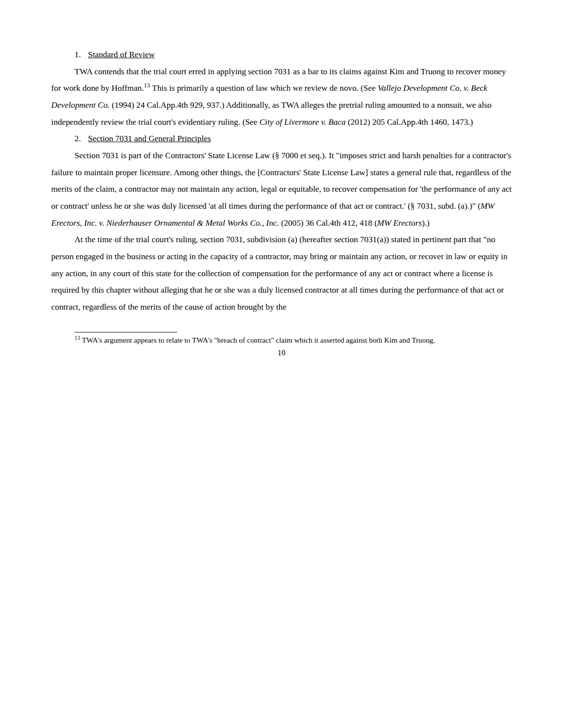1. Standard of Review
TWA contends that the trial court erred in applying section 7031 as a bar to its claims against Kim and Truong to recover money for work done by Hoffman.13 This is primarily a question of law which we review de novo. (See Vallejo Development Co. v. Beck Development Co. (1994) 24 Cal.App.4th 929, 937.) Additionally, as TWA alleges the pretrial ruling amounted to a nonsuit, we also independently review the trial court's evidentiary ruling. (See City of Livermore v. Baca (2012) 205 Cal.App.4th 1460, 1473.)
2. Section 7031 and General Principles
Section 7031 is part of the Contractors' State License Law (§ 7000 et seq.). It "imposes strict and harsh penalties for a contractor's failure to maintain proper licensure. Among other things, the [Contractors' State License Law] states a general rule that, regardless of the merits of the claim, a contractor may not maintain any action, legal or equitable, to recover compensation for 'the performance of any act or contract' unless he or she was duly licensed 'at all times during the performance of that act or contract.' (§ 7031, subd. (a).)" (MW Erectors, Inc. v. Niederhauser Ornamental & Metal Works Co., Inc. (2005) 36 Cal.4th 412, 418 (MW Erectors).)
At the time of the trial court's ruling, section 7031, subdivision (a) (hereafter section 7031(a)) stated in pertinent part that "no person engaged in the business or acting in the capacity of a contractor, may bring or maintain any action, or recover in law or equity in any action, in any court of this state for the collection of compensation for the performance of any act or contract where a license is required by this chapter without alleging that he or she was a duly licensed contractor at all times during the performance of that act or contract, regardless of the merits of the cause of action brought by the
13 TWA's argument appears to relate to TWA's "breach of contract" claim which it asserted against both Kim and Truong.
10